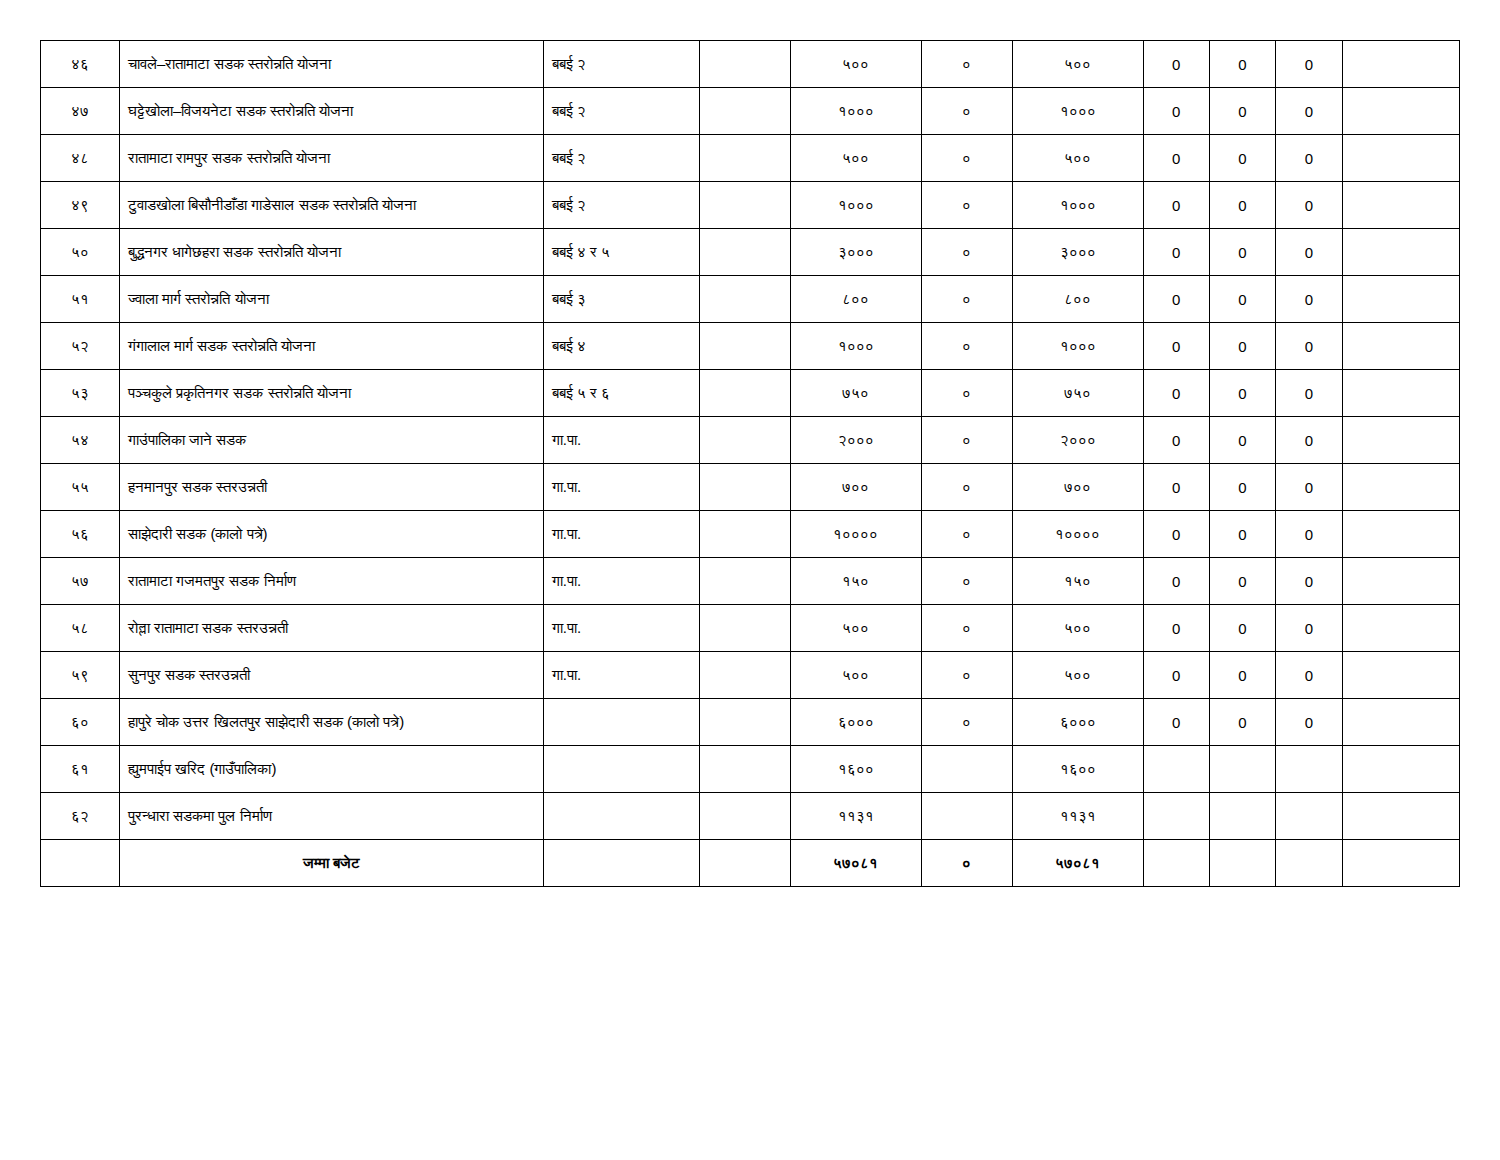| ४६ | चावले–रातामाटा सडक स्तरोन्नति योजना | बबई २ | | ५०० | ० | ५०० | 0 | 0 | 0 | |
| ४७ | घट्टेखोला–विजयनेटा सडक स्तरोन्नति योजना | बबई २ | | १००० | ० | १००० | 0 | 0 | 0 | |
| ४८ | रातामाटा रामपुर सडक स्तरोन्नति योजना | बबई २ | | ५०० | ० | ५०० | 0 | 0 | 0 | |
| ४९ | टुवाडखोला बिसौनीडाँडा गाडेसाल सडक स्तरोन्नति योजना | बबई २ | | १००० | ० | १००० | 0 | 0 | 0 | |
| ५० | बुद्धनगर धागेछहरा सडक स्तरोन्नति योजना | बबई ४ र ५ | | ३००० | ० | ३००० | 0 | 0 | 0 | |
| ५१ | ज्वाला मार्ग स्तरोन्नति योजना | बबई ३ | | ८०० | ० | ८०० | 0 | 0 | 0 | |
| ५२ | गंगालाल मार्ग सडक स्तरोन्नति योजना | बबई ४ | | १००० | ० | १००० | 0 | 0 | 0 | |
| ५३ | पञ्चकुले प्रकृतिनगर सडक स्तरोन्नति योजना | बबई ५ र ६ | | ७५० | ० | ७५० | 0 | 0 | 0 | |
| ५४ | गाउंपालिका जाने सडक | गा.पा. | | २००० | ० | २००० | 0 | 0 | 0 | |
| ५५ | हनमानपुर सडक स्तरउन्नती | गा.पा. | | ७०० | ० | ७०० | 0 | 0 | 0 | |
| ५६ | साझेदारी सडक (कालो पत्रे) | गा.पा. | | १०००० | ० | १०००० | 0 | 0 | 0 | |
| ५७ | रातामाटा गजमतपुर सडक निर्माण | गा.पा. | | १५० | ० | १५० | 0 | 0 | 0 | |
| ५८ | रोल्ला रातामाटा सडक स्तरउन्नती | गा.पा. | | ५०० | ० | ५०० | 0 | 0 | 0 | |
| ५९ | सुनपुर सडक स्तरउन्नती | गा.पा. | | ५०० | ० | ५०० | 0 | 0 | 0 | |
| ६० | हापुरे चोक उत्तर खिलतपुर साझेदारी सडक (कालो पत्रे) | | | ६००० | ० | ६००० | 0 | 0 | 0 | |
| ६१ | ह्युमपाईप खरिद (गाउँपालिका) | | | १६०० | | १६०० | | | | |
| ६२ | पुरन्धारा सडकमा पुल निर्माण | | | ११३१ | | ११३१ | | | | |
| | जम्मा बजेट | | | ५७०८१ | ० | ५७०८१ | | | | |